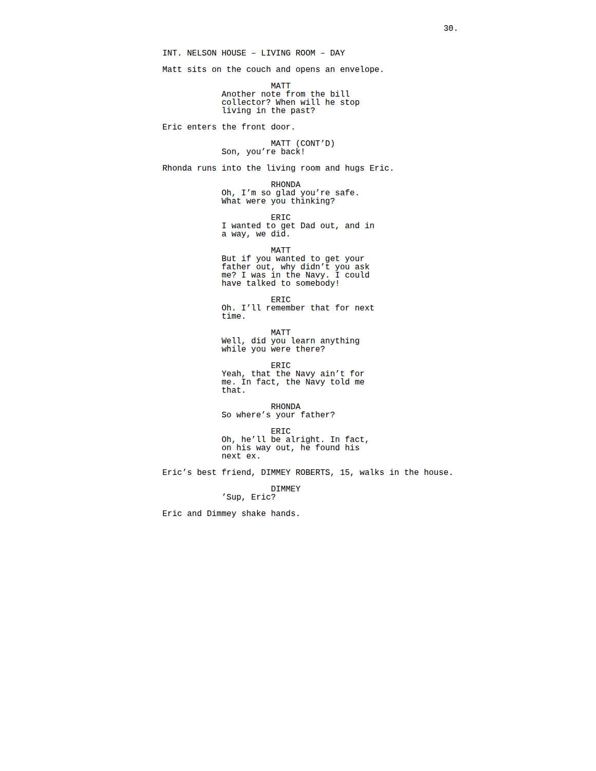30.
INT. NELSON HOUSE – LIVING ROOM – DAY
Matt sits on the couch and opens an envelope.
Matt
Another note from the bill collector? When will he stop living in the past?
Eric enters the front door.
Matt (cont’d)
Son, you’re back!
Rhonda runs into the living room and hugs Eric.
Rhonda
Oh, I’m so glad you’re safe. What were you thinking?
Eric
I wanted to get Dad out, and in a way, we did.
Matt
But if you wanted to get your father out, why didn’t you ask me? I was in the Navy. I could have talked to somebody!
Eric
Oh. I’ll remember that for next time.
Matt
Well, did you learn anything while you were there?
Eric
Yeah, that the Navy ain’t for me. In fact, the Navy told me that.
Rhonda
So where’s your father?
Eric
Oh, he’ll be alright. In fact, on his way out, he found his next ex.
Eric’s best friend, DIMMEY ROBERTS, 15, walks in the house.
Dimmey
’Sup, Eric?
Eric and Dimmey shake hands.